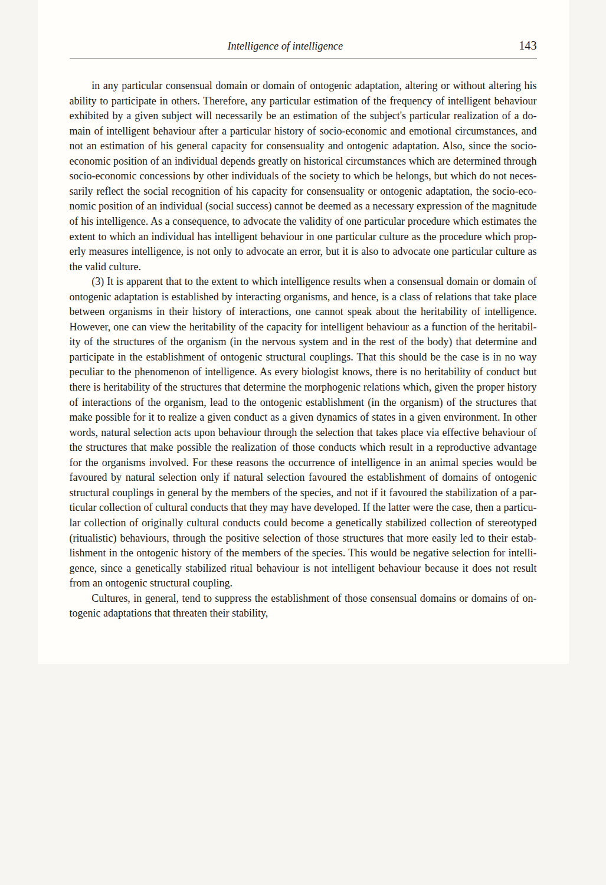Intelligence of intelligence 143
in any particular consensual domain or domain of ontogenic adaptation, altering or without altering his ability to participate in others. Therefore, any particular estimation of the frequency of intelligent behaviour exhibited by a given subject will necessarily be an estimation of the subject's particular realization of a domain of intelligent behaviour after a particular history of socio-economic and emotional circumstances, and not an estimation of his general capacity for consensuality and ontogenic adaptation. Also, since the socio-economic position of an individual depends greatly on historical circumstances which are determined through socio-economic concessions by other individuals of the society to which be helongs, but which do not necessarily reflect the social recognition of his capacity for consensuality or ontogenic adaptation, the socio-economic position of an individual (social success) cannot be deemed as a necessary expression of the magnitude of his intelligence. As a consequence, to advocate the validity of one particular procedure which estimates the extent to which an individual has intelligent behaviour in one particular culture as the procedure which properly measures intelligence, is not only to advocate an error, but it is also to advocate one particular culture as the valid culture.
(3) It is apparent that to the extent to which intelligence results when a consensual domain or domain of ontogenic adaptation is established by interacting organisms, and hence, is a class of relations that take place between organisms in their history of interactions, one cannot speak about the heritability of intelligence. However, one can view the heritability of the capacity for intelligent behaviour as a function of the heritability of the structures of the organism (in the nervous system and in the rest of the body) that determine and participate in the establishment of ontogenic structural couplings. That this should be the case is in no way peculiar to the phenomenon of intelligence. As every biologist knows, there is no heritability of conduct but there is heritability of the structures that determine the morphogenic relations which, given the proper history of interactions of the organism, lead to the ontogenic establishment (in the organism) of the structures that make possible for it to realize a given conduct as a given dynamics of states in a given environment. In other words, natural selection acts upon behaviour through the selection that takes place via effective behaviour of the structures that make possible the realization of those conducts which result in a reproductive advantage for the organisms involved. For these reasons the occurrence of intelligence in an animal species would be favoured by natural selection only if natural selection favoured the establishment of domains of ontogenic structural couplings in general by the members of the species, and not if it favoured the stabilization of a particular collection of cultural conducts that they may have developed. If the latter were the case, then a particular collection of originally cultural conducts could become a genetically stabilized collection of stereotyped (ritualistic) behaviours, through the positive selection of those structures that more easily led to their establishment in the ontogenic history of the members of the species. This would be negative selection for intelligence, since a genetically stabilized ritual behaviour is not intelligent behaviour because it does not result from an ontogenic structural coupling.
Cultures, in general, tend to suppress the establishment of those consensual domains or domains of ontogenic adaptations that threaten their stability,